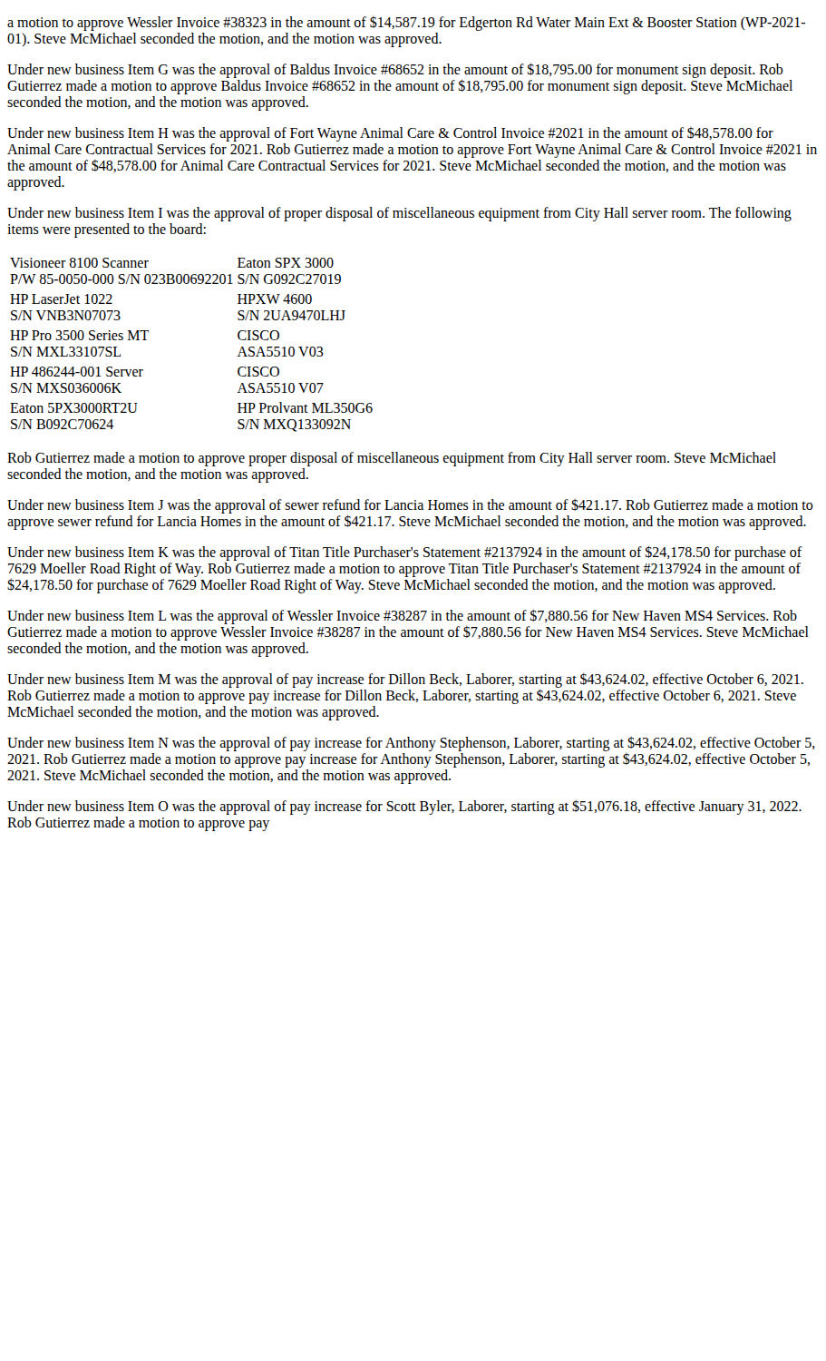a motion to approve Wessler Invoice #38323 in the amount of $14,587.19 for Edgerton Rd Water Main Ext & Booster Station (WP-2021-01). Steve McMichael seconded the motion, and the motion was approved.
Under new business Item G was the approval of Baldus Invoice #68652 in the amount of $18,795.00 for monument sign deposit. Rob Gutierrez made a motion to approve Baldus Invoice #68652 in the amount of $18,795.00 for monument sign deposit. Steve McMichael seconded the motion, and the motion was approved.
Under new business Item H was the approval of Fort Wayne Animal Care & Control Invoice #2021 in the amount of $48,578.00 for Animal Care Contractual Services for 2021. Rob Gutierrez made a motion to approve Fort Wayne Animal Care & Control Invoice #2021 in the amount of $48,578.00 for Animal Care Contractual Services for 2021. Steve McMichael seconded the motion, and the motion was approved.
Under new business Item I was the approval of proper disposal of miscellaneous equipment from City Hall server room. The following items were presented to the board:
| Visioneer 8100 Scanner P/W 85-0050-000 S/N 023B00692201 | Eaton SPX 3000 S/N G092C27019 |
| HP LaserJet 1022 S/N VNB3N07073 | HPXW 4600 S/N 2UA9470LHJ |
| HP Pro 3500 Series MT S/N MXL33107SL | CISCO ASA5510 V03 |
| HP 486244-001 Server S/N MXS036006K | CISCO ASA5510 V07 |
| Eaton 5PX3000RT2U S/N B092C70624 | HP Prolvant ML350G6 S/N MXQ133092N |
Rob Gutierrez made a motion to approve proper disposal of miscellaneous equipment from City Hall server room. Steve McMichael seconded the motion, and the motion was approved.
Under new business Item J was the approval of sewer refund for Lancia Homes in the amount of $421.17. Rob Gutierrez made a motion to approve sewer refund for Lancia Homes in the amount of $421.17. Steve McMichael seconded the motion, and the motion was approved.
Under new business Item K was the approval of Titan Title Purchaser's Statement #2137924 in the amount of $24,178.50 for purchase of 7629 Moeller Road Right of Way. Rob Gutierrez made a motion to approve Titan Title Purchaser's Statement #2137924 in the amount of $24,178.50 for purchase of 7629 Moeller Road Right of Way. Steve McMichael seconded the motion, and the motion was approved.
Under new business Item L was the approval of Wessler Invoice #38287 in the amount of $7,880.56 for New Haven MS4 Services. Rob Gutierrez made a motion to approve Wessler Invoice #38287 in the amount of $7,880.56 for New Haven MS4 Services. Steve McMichael seconded the motion, and the motion was approved.
Under new business Item M was the approval of pay increase for Dillon Beck, Laborer, starting at $43,624.02, effective October 6, 2021. Rob Gutierrez made a motion to approve pay increase for Dillon Beck, Laborer, starting at $43,624.02, effective October 6, 2021. Steve McMichael seconded the motion, and the motion was approved.
Under new business Item N was the approval of pay increase for Anthony Stephenson, Laborer, starting at $43,624.02, effective October 5, 2021. Rob Gutierrez made a motion to approve pay increase for Anthony Stephenson, Laborer, starting at $43,624.02, effective October 5, 2021. Steve McMichael seconded the motion, and the motion was approved.
Under new business Item O was the approval of pay increase for Scott Byler, Laborer, starting at $51,076.18, effective January 31, 2022. Rob Gutierrez made a motion to approve pay